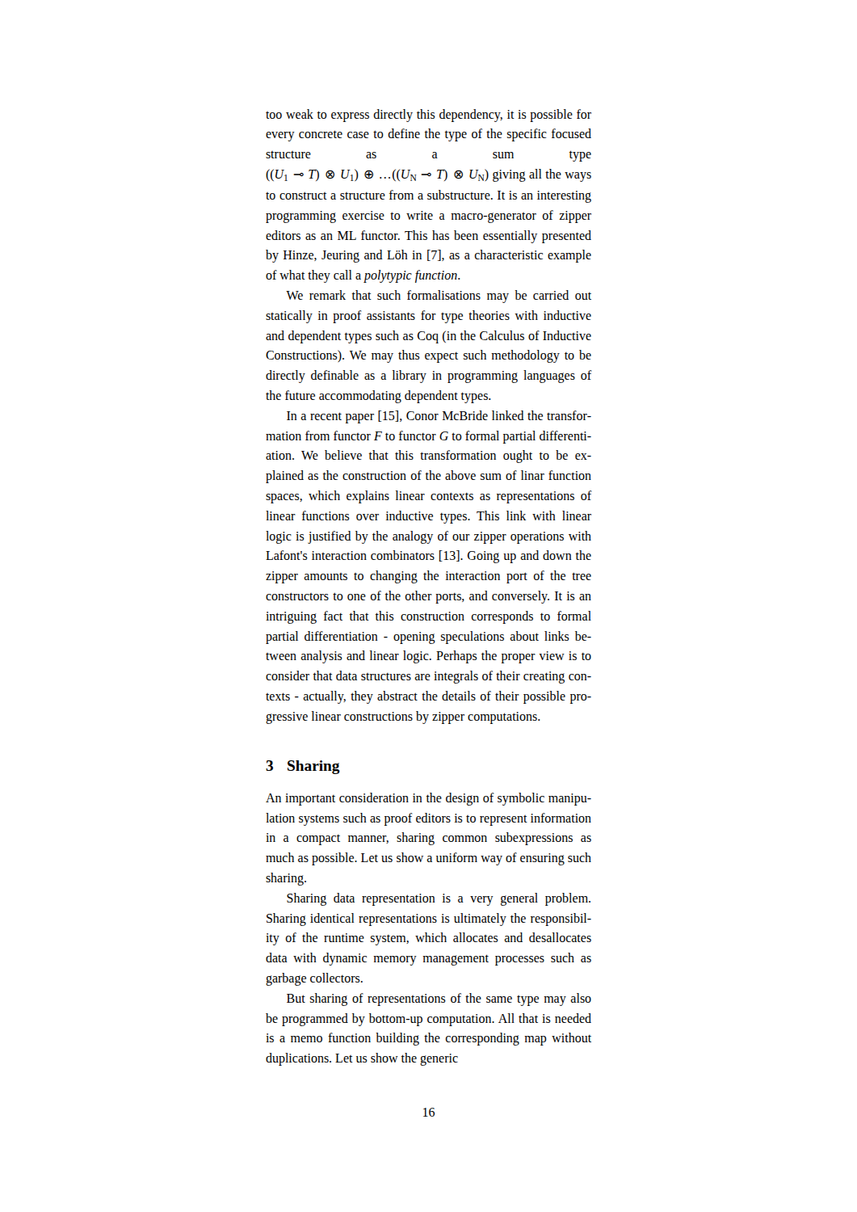too weak to express directly this dependency, it is possible for every concrete case to define the type of the specific focused structure as a sum type ((U 1 ⊸ T) ⊗ U 1) ⊕ ...((UN ⊸ T) ⊗ UN) giving all the ways to construct a structure from a substructure. It is an interesting programming exercise to write a macro-generator of zipper editors as an ML functor. This has been essentially presented by Hinze, Jeuring and Löh in [7], as a characteristic example of what they call a polytypic function.
We remark that such formalisations may be carried out statically in proof assistants for type theories with inductive and dependent types such as Coq (in the Calculus of Inductive Constructions). We may thus expect such methodology to be directly definable as a library in programming languages of the future accommodating dependent types.
In a recent paper [15], Conor McBride linked the transformation from functor F to functor G to formal partial differentiation. We believe that this transformation ought to be explained as the construction of the above sum of linar function spaces, which explains linear contexts as representations of linear functions over inductive types. This link with linear logic is justified by the analogy of our zipper operations with Lafont's interaction combinators [13]. Going up and down the zipper amounts to changing the interaction port of the tree constructors to one of the other ports, and conversely. It is an intriguing fact that this construction corresponds to formal partial differentiation - opening speculations about links between analysis and linear logic. Perhaps the proper view is to consider that data structures are integrals of their creating contexts - actually, they abstract the details of their possible progressive linear constructions by zipper computations.
3 Sharing
An important consideration in the design of symbolic manipulation systems such as proof editors is to represent information in a compact manner, sharing common subexpressions as much as possible. Let us show a uniform way of ensuring such sharing.
Sharing data representation is a very general problem. Sharing identical representations is ultimately the responsibility of the runtime system, which allocates and desallocates data with dynamic memory management processes such as garbage collectors.
But sharing of representations of the same type may also be programmed by bottom-up computation. All that is needed is a memo function building the corresponding map without duplications. Let us show the generic
16